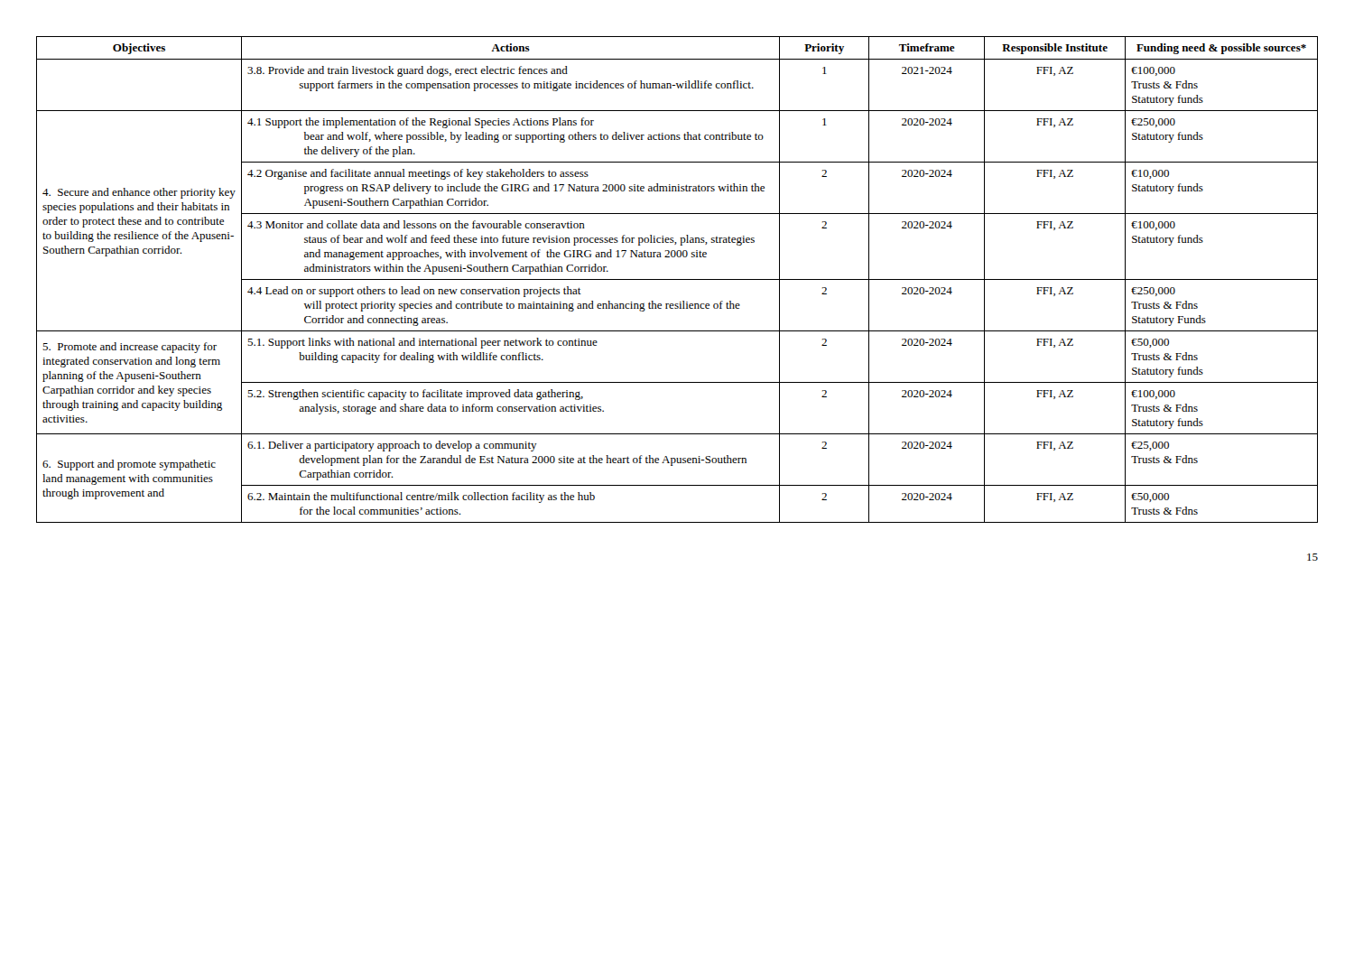| Objectives | Actions | Priority | Timeframe | Responsible Institute | Funding need & possible sources* |
| --- | --- | --- | --- | --- | --- |
| | 3.8. Provide and train livestock guard dogs, erect electric fences and support farmers in the compensation processes to mitigate incidences of human-wildlife conflict. | 1 | 2021-2024 | FFI, AZ | €100,000 Trusts & Fdns Statutory funds |
| 4. Secure and enhance other priority key species populations and their habitats in order to protect these and to contribute to building the resilience of the Apuseni-Southern Carpathian corridor. | 4.1 Support the implementation of the Regional Species Actions Plans for bear and wolf, where possible, by leading or supporting others to deliver actions that contribute to the delivery of the plan. | 1 | 2020-2024 | FFI, AZ | €250,000 Statutory funds |
| 4.2 Organise and facilitate annual meetings of key stakeholders to assess progress on RSAP delivery to include the GIRG and 17 Natura 2000 site administrators within the Apuseni-Southern Carpathian Corridor. | 2 | 2020-2024 | FFI, AZ | €10,000 Statutory funds |
| 4.3 Monitor and collate data and lessons on the favourable conseravtion staus of bear and wolf and feed these into future revision processes for policies, plans, strategies and management approaches, with involvement of the GIRG and 17 Natura 2000 site administrators within the Apuseni-Southern Carpathian Corridor. | 2 | 2020-2024 | FFI, AZ | €100,000 Statutory funds |
| 4.4 Lead on or support others to lead on new conservation projects that will protect priority species and contribute to maintaining and enhancing the resilience of the Corridor and connecting areas. | 2 | 2020-2024 | FFI, AZ | €250,000 Trusts & Fdns Statutory Funds |
| 5. Promote and increase capacity for integrated conservation and long term planning of the Apuseni-Southern Carpathian corridor and key species through training and capacity building activities. | 5.1. Support links with national and international peer network to continue building capacity for dealing with wildlife conflicts. | 2 | 2020-2024 | FFI, AZ | €50,000 Trusts & Fdns Statutory funds |
| 5.2. Strengthen scientific capacity to facilitate improved data gathering, analysis, storage and share data to inform conservation activities. | 2 | 2020-2024 | FFI, AZ | €100,000 Trusts & Fdns Statutory funds |
| 6. Support and promote sympathetic land management with communities through improvement and | 6.1. Deliver a participatory approach to develop a community development plan for the Zarandul de Est Natura 2000 site at the heart of the Apuseni-Southern Carpathian corridor. | 2 | 2020-2024 | FFI, AZ | €25,000 Trusts & Fdns |
| 6.2. Maintain the multifunctional centre/milk collection facility as the hub for the local communities’ actions. | 2 | 2020-2024 | FFI, AZ | €50,000 Trusts & Fdns |
15